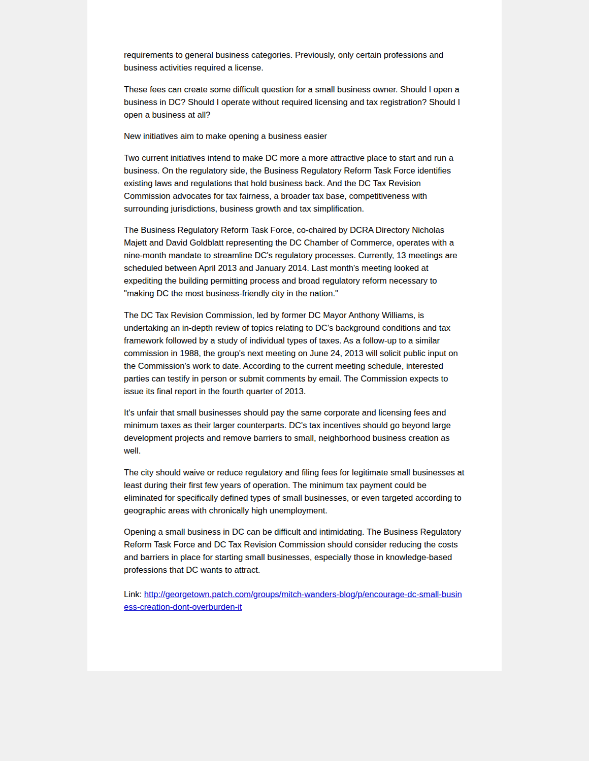requirements to general business categories. Previously, only certain professions and business activities required a license.
These fees can create some difficult question for a small business owner. Should I open a business in DC? Should I operate without required licensing and tax registration? Should I open a business at all?
New initiatives aim to make opening a business easier
Two current initiatives intend to make DC more a more attractive place to start and run a business. On the regulatory side, the Business Regulatory Reform Task Force identifies existing laws and regulations that hold business back. And the DC Tax Revision Commission advocates for tax fairness, a broader tax base, competitiveness with surrounding jurisdictions, business growth and tax simplification.
The Business Regulatory Reform Task Force, co-chaired by DCRA Directory Nicholas Majett and David Goldblatt representing the DC Chamber of Commerce, operates with a nine-month mandate to streamline DC's regulatory processes. Currently, 13 meetings are scheduled between April 2013 and January 2014. Last month's meeting looked at expediting the building permitting process and broad regulatory reform necessary to "making DC the most business-friendly city in the nation."
The DC Tax Revision Commission, led by former DC Mayor Anthony Williams, is undertaking an in-depth review of topics relating to DC's background conditions and tax framework followed by a study of individual types of taxes. As a follow-up to a similar commission in 1988, the group's next meeting on June 24, 2013 will solicit public input on the Commission's work to date. According to the current meeting schedule, interested parties can testify in person or submit comments by email. The Commission expects to issue its final report in the fourth quarter of 2013.
It's unfair that small businesses should pay the same corporate and licensing fees and minimum taxes as their larger counterparts. DC's tax incentives should go beyond large development projects and remove barriers to small, neighborhood business creation as well.
The city should waive or reduce regulatory and filing fees for legitimate small businesses at least during their first few years of operation. The minimum tax payment could be eliminated for specifically defined types of small businesses, or even targeted according to geographic areas with chronically high unemployment.
Opening a small business in DC can be difficult and intimidating. The Business Regulatory Reform Task Force and DC Tax Revision Commission should consider reducing the costs and barriers in place for starting small businesses, especially those in knowledge-based professions that DC wants to attract.
Link: http://georgetown.patch.com/groups/mitch-wanders-blog/p/encourage-dc-small-business-creation-dont-overburden-it